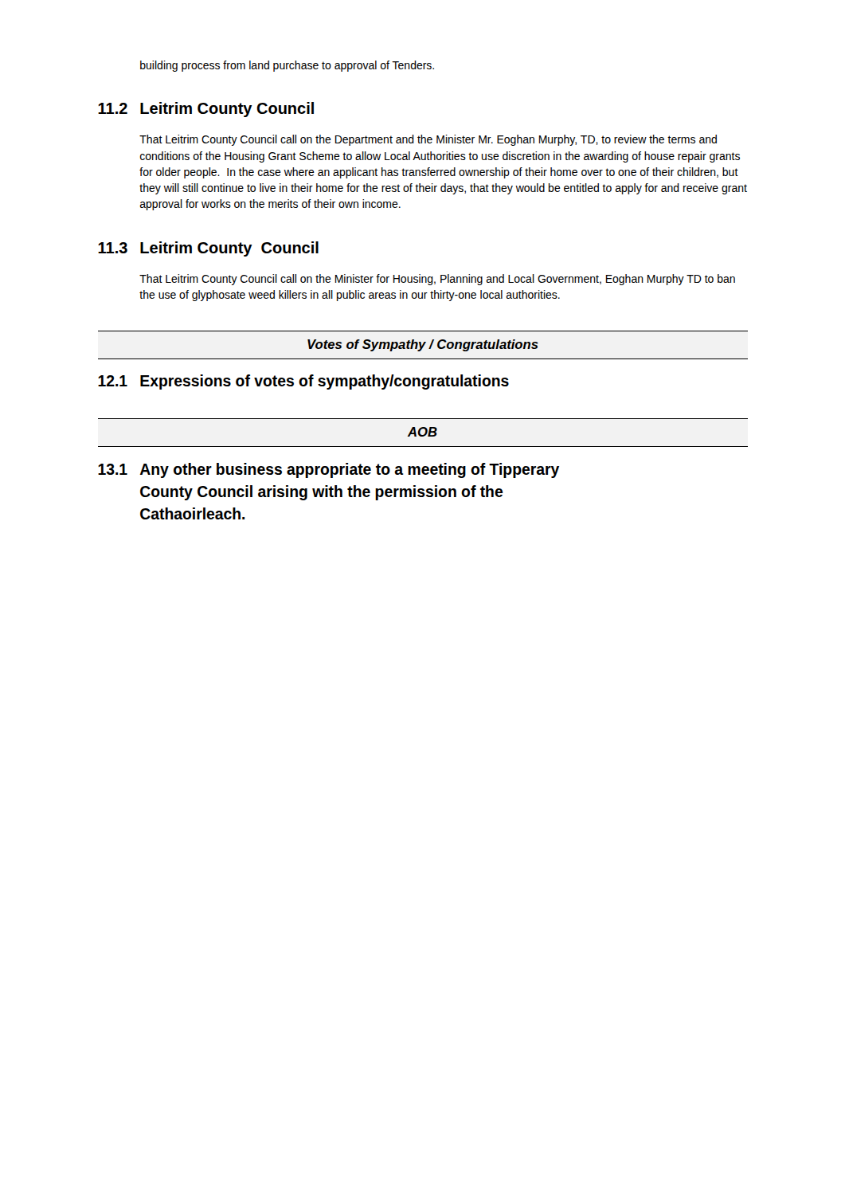building process from land purchase to approval of Tenders.
11.2 Leitrim County Council
That Leitrim County Council call on the Department and the Minister Mr. Eoghan Murphy, TD, to review the terms and conditions of the Housing Grant Scheme to allow Local Authorities to use discretion in the awarding of house repair grants for older people. In the case where an applicant has transferred ownership of their home over to one of their children, but they will still continue to live in their home for the rest of their days, that they would be entitled to apply for and receive grant approval for works on the merits of their own income.
11.3 Leitrim County Council
That Leitrim County Council call on the Minister for Housing, Planning and Local Government, Eoghan Murphy TD to ban the use of glyphosate weed killers in all public areas in our thirty-one local authorities.
Votes of Sympathy / Congratulations
12.1 Expressions of votes of sympathy/congratulations
AOB
13.1 Any other business appropriate to a meeting of Tipperary County Council arising with the permission of the Cathaoirleach.